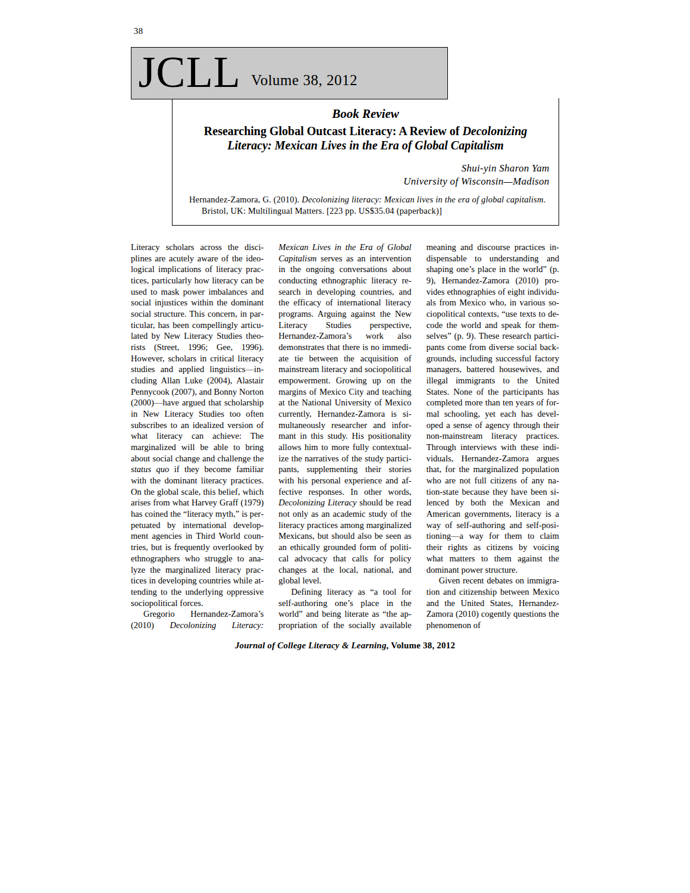38
JCLL Volume 38, 2012
Book Review
Researching Global Outcast Literacy: A Review of Decolonizing Literacy: Mexican Lives in the Era of Global Capitalism
Shui-yin Sharon Yam
University of Wisconsin—Madison
Hernandez-Zamora, G. (2010). Decolonizing literacy: Mexican lives in the era of global capitalism. Bristol, UK: Multilingual Matters. [223 pp. US$35.04 (paperback)]
Literacy scholars across the disciplines are acutely aware of the ideological implications of literacy practices, particularly how literacy can be used to mask power imbalances and social injustices within the dominant social structure. This concern, in particular, has been compellingly articulated by New Literacy Studies theorists (Street, 1996; Gee, 1996). However, scholars in critical literacy studies and applied linguistics—including Allan Luke (2004), Alastair Pennycook (2007), and Bonny Norton (2000)—have argued that scholarship in New Literacy Studies too often subscribes to an idealized version of what literacy can achieve: The marginalized will be able to bring about social change and challenge the status quo if they become familiar with the dominant literacy practices. On the global scale, this belief, which arises from what Harvey Graff (1979) has coined the “literacy myth,” is perpetuated by international development agencies in Third World countries, but is frequently overlooked by ethnographers who struggle to analyze the marginalized literacy practices in developing countries while attending to the underlying oppressive sociopolitical forces.
Gregorio Hernandez-Zamora’s (2010) Decolonizing Literacy: Mexican Lives in the Era of Global Capitalism serves as an intervention in the ongoing conversations about conducting ethnographic literacy research in developing countries, and the efficacy of international literacy programs. Arguing against the New Literacy Studies perspective, Hernandez-Zamora’s work also demonstrates that there is no immediate tie between the acquisition of mainstream literacy and sociopolitical empowerment. Growing up on the margins of Mexico City and teaching at the National University of Mexico currently, Hernandez-Zamora is simultaneously researcher and informant in this study. His positionality allows him to more fully contextualize the narratives of the study participants, supplementing their stories with his personal experience and affective responses. In other words, Decolonizing Literacy should be read not only as an academic study of the literacy practices among marginalized Mexicans, but should also be seen as an ethically grounded form of political advocacy that calls for policy changes at the local, national, and global level.
Defining literacy as “a tool for self-authoring one’s place in the world” and being literate as “the appropriation of the socially available meaning and discourse practices indispensable to understanding and shaping one’s place in the world” (p. 9), Hernandez-Zamora (2010) provides ethnographies of eight individuals from Mexico who, in various sociopolitical contexts, “use texts to decode the world and speak for themselves” (p. 9). These research participants come from diverse social backgrounds, including successful factory managers, battered housewives, and illegal immigrants to the United States. None of the participants has completed more than ten years of formal schooling, yet each has developed a sense of agency through their non-mainstream literacy practices. Through interviews with these individuals, Hernandez-Zamora argues that, for the marginalized population who are not full citizens of any nation-state because they have been silenced by both the Mexican and American governments, literacy is a way of self-authoring and self-positioning—a way for them to claim their rights as citizens by voicing what matters to them against the dominant power structure.
Given recent debates on immigration and citizenship between Mexico and the United States, Hernandez-Zamora (2010) cogently questions the phenomenon of
Journal of College Literacy & Learning, Volume 38, 2012